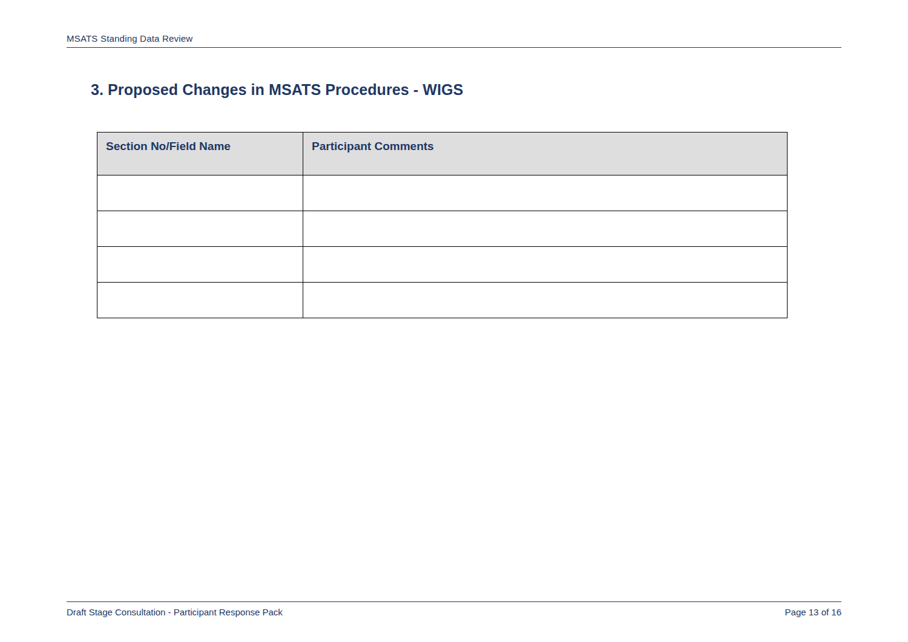MSATS Standing Data Review
3. Proposed Changes in MSATS Procedures - WIGS
| Section No/Field Name | Participant Comments |
| --- | --- |
Draft Stage Consultation - Participant Response Pack Page 13 of 16